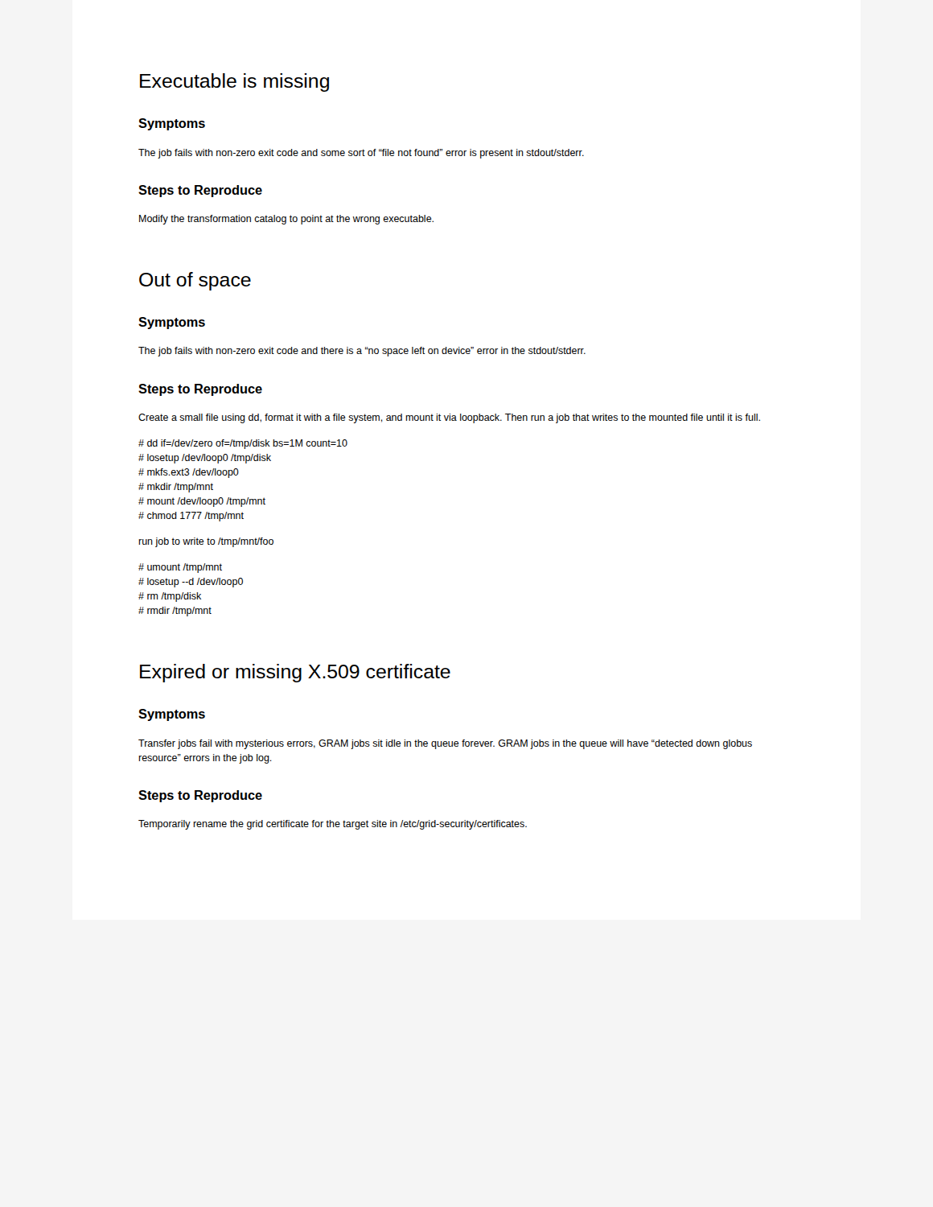Executable is missing
Symptoms
The job fails with non-zero exit code and some sort of “file not found” error is present in stdout/stderr.
Steps to Reproduce
Modify the transformation catalog to point at the wrong executable.
Out of space
Symptoms
The job fails with non-zero exit code and there is a “no space left on device” error in the stdout/stderr.
Steps to Reproduce
Create a small file using dd, format it with a file system, and mount it via loopback. Then run a job that writes to the mounted file until it is full.
# dd if=/dev/zero of=/tmp/disk bs=1M count=10
# losetup /dev/loop0 /tmp/disk
# mkfs.ext3 /dev/loop0
# mkdir /tmp/mnt
# mount /dev/loop0 /tmp/mnt
# chmod 1777 /tmp/mnt
run job to write to /tmp/mnt/foo
# umount /tmp/mnt
# losetup --d /dev/loop0
# rm /tmp/disk
# rmdir /tmp/mnt
Expired or missing X.509 certificate
Symptoms
Transfer jobs fail with mysterious errors, GRAM jobs sit idle in the queue forever. GRAM jobs in the queue will have “detected down globus resource” errors in the job log.
Steps to Reproduce
Temporarily rename the grid certificate for the target site in /etc/grid-security/certificates.